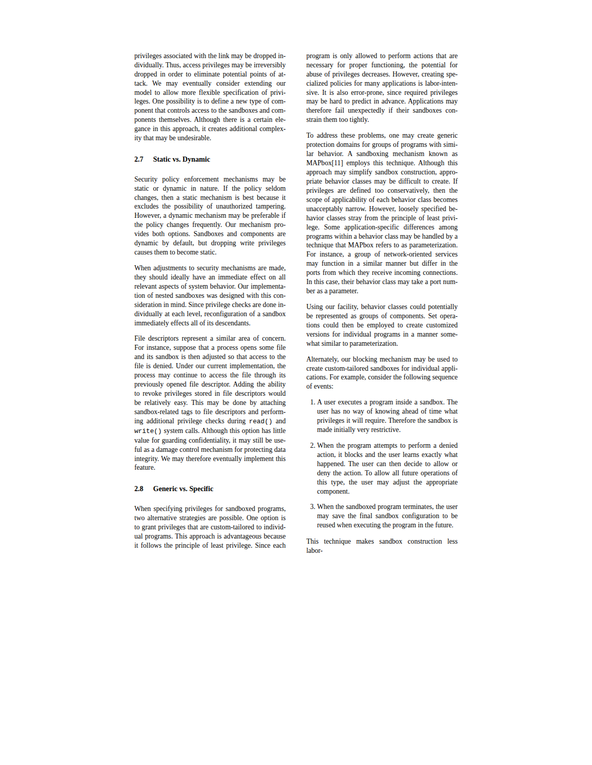privileges associated with the link may be dropped individually. Thus, access privileges may be irreversibly dropped in order to eliminate potential points of attack. We may eventually consider extending our model to allow more flexible specification of privileges. One possibility is to define a new type of component that controls access to the sandboxes and components themselves. Although there is a certain elegance in this approach, it creates additional complexity that may be undesirable.
2.7 Static vs. Dynamic
Security policy enforcement mechanisms may be static or dynamic in nature. If the policy seldom changes, then a static mechanism is best because it excludes the possibility of unauthorized tampering. However, a dynamic mechanism may be preferable if the policy changes frequently. Our mechanism provides both options. Sandboxes and components are dynamic by default, but dropping write privileges causes them to become static.
When adjustments to security mechanisms are made, they should ideally have an immediate effect on all relevant aspects of system behavior. Our implementation of nested sandboxes was designed with this consideration in mind. Since privilege checks are done individually at each level, reconfiguration of a sandbox immediately effects all of its descendants.
File descriptors represent a similar area of concern. For instance, suppose that a process opens some file and its sandbox is then adjusted so that access to the file is denied. Under our current implementation, the process may continue to access the file through its previously opened file descriptor. Adding the ability to revoke privileges stored in file descriptors would be relatively easy. This may be done by attaching sandbox-related tags to file descriptors and performing additional privilege checks during read() and write() system calls. Although this option has little value for guarding confidentiality, it may still be useful as a damage control mechanism for protecting data integrity. We may therefore eventually implement this feature.
2.8 Generic vs. Specific
When specifying privileges for sandboxed programs, two alternative strategies are possible. One option is to grant privileges that are custom-tailored to individual programs. This approach is advantageous because it follows the principle of least privilege. Since each program is only allowed to perform actions that are necessary for proper functioning, the potential for abuse of privileges decreases. However, creating specialized policies for many applications is labor-intensive. It is also error-prone, since required privileges may be hard to predict in advance. Applications may therefore fail unexpectedly if their sandboxes constrain them too tightly.
To address these problems, one may create generic protection domains for groups of programs with similar behavior. A sandboxing mechanism known as MAPbox[11] employs this technique. Although this approach may simplify sandbox construction, appropriate behavior classes may be difficult to create. If privileges are defined too conservatively, then the scope of applicability of each behavior class becomes unacceptably narrow. However, loosely specified behavior classes stray from the principle of least privilege. Some application-specific differences among programs within a behavior class may be handled by a technique that MAPbox refers to as parameterization. For instance, a group of network-oriented services may function in a similar manner but differ in the ports from which they receive incoming connections. In this case, their behavior class may take a port number as a parameter.
Using our facility, behavior classes could potentially be represented as groups of components. Set operations could then be employed to create customized versions for individual programs in a manner somewhat similar to parameterization.
Alternately, our blocking mechanism may be used to create custom-tailored sandboxes for individual applications. For example, consider the following sequence of events:
A user executes a program inside a sandbox. The user has no way of knowing ahead of time what privileges it will require. Therefore the sandbox is made initially very restrictive.
When the program attempts to perform a denied action, it blocks and the user learns exactly what happened. The user can then decide to allow or deny the action. To allow all future operations of this type, the user may adjust the appropriate component.
When the sandboxed program terminates, the user may save the final sandbox configuration to be reused when executing the program in the future.
This technique makes sandbox construction less labor-